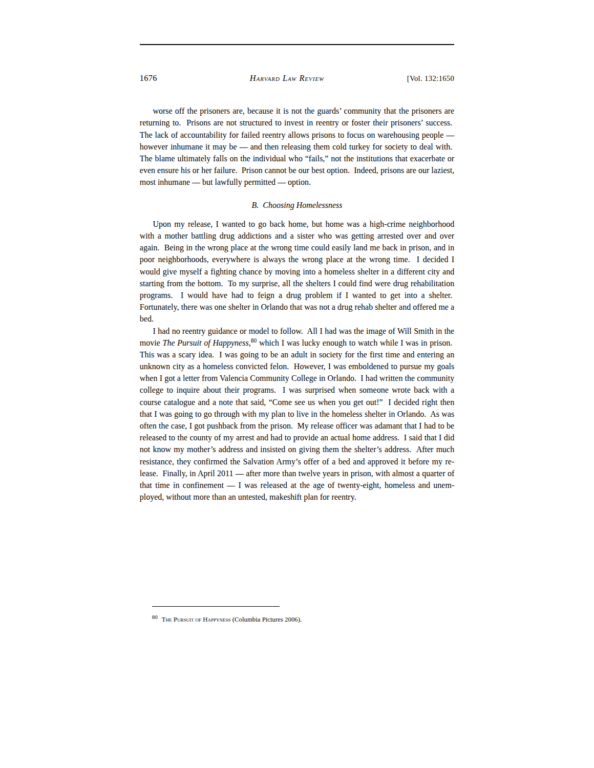1676 Harvard Law Review [Vol. 132:1650
worse off the prisoners are, because it is not the guards’ community that the prisoners are returning to. Prisons are not structured to invest in reentry or foster their prisoners’ success. The lack of accountability for failed reentry allows prisons to focus on warehousing people — however inhumane it may be — and then releasing them cold turkey for society to deal with. The blame ultimately falls on the individual who “fails,” not the institutions that exacerbate or even ensure his or her failure. Prison cannot be our best option. Indeed, prisons are our laziest, most inhumane — but lawfully permitted — option.
B. Choosing Homelessness
Upon my release, I wanted to go back home, but home was a high-crime neighborhood with a mother battling drug addictions and a sister who was getting arrested over and over again. Being in the wrong place at the wrong time could easily land me back in prison, and in poor neighborhoods, everywhere is always the wrong place at the wrong time. I decided I would give myself a fighting chance by moving into a homeless shelter in a different city and starting from the bottom. To my surprise, all the shelters I could find were drug rehabilitation programs. I would have had to feign a drug problem if I wanted to get into a shelter. Fortunately, there was one shelter in Orlando that was not a drug rehab shelter and offered me a bed.
I had no reentry guidance or model to follow. All I had was the image of Will Smith in the movie The Pursuit of Happyness,80 which I was lucky enough to watch while I was in prison. This was a scary idea. I was going to be an adult in society for the first time and entering an unknown city as a homeless convicted felon. However, I was emboldened to pursue my goals when I got a letter from Valencia Community College in Orlando. I had written the community college to inquire about their programs. I was surprised when someone wrote back with a course catalogue and a note that said, “Come see us when you get out!” I decided right then that I was going to go through with my plan to live in the homeless shelter in Orlando. As was often the case, I got pushback from the prison. My release officer was adamant that I had to be released to the county of my arrest and had to provide an actual home address. I said that I did not know my mother’s address and insisted on giving them the shelter’s address. After much resistance, they confirmed the Salvation Army’s offer of a bed and approved it before my release. Finally, in April 2011 — after more than twelve years in prison, with almost a quarter of that time in confinement — I was released at the age of twenty-eight, homeless and unemployed, without more than an untested, makeshift plan for reentry.
80 The Pursuit of Happyness (Columbia Pictures 2006).